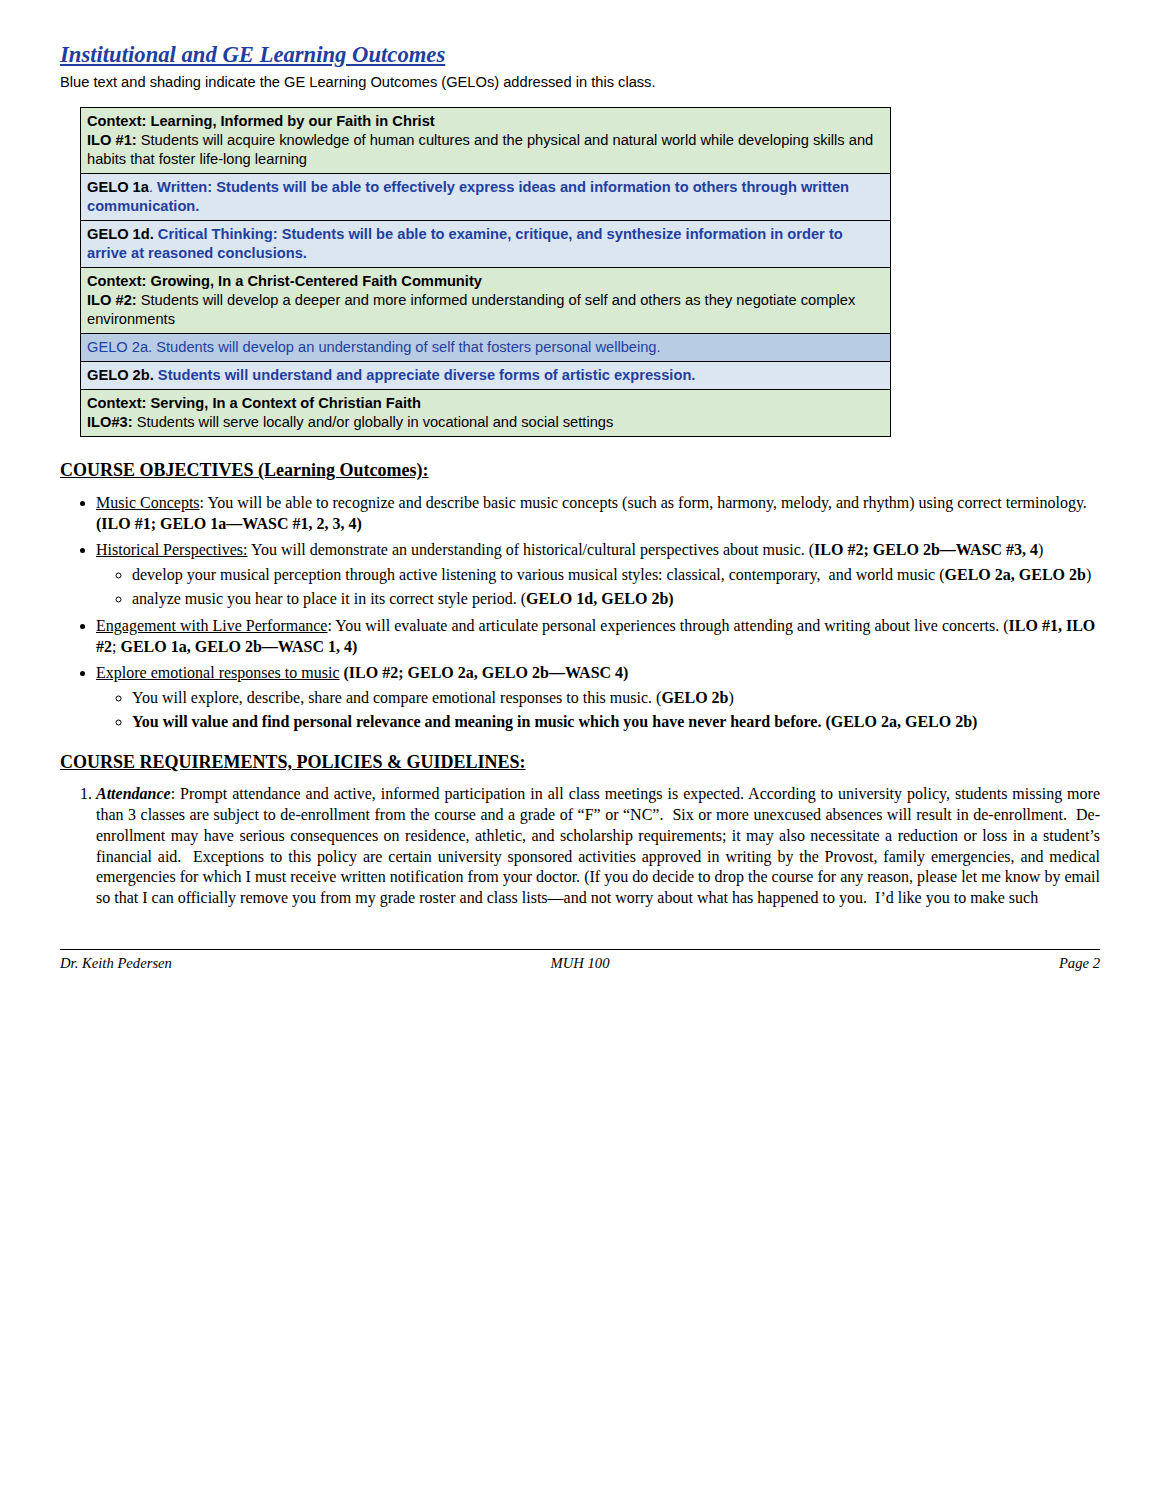Institutional and GE Learning Outcomes
Blue text and shading indicate the GE Learning Outcomes (GELOs) addressed in this class.
| Context: Learning, Informed by our Faith in Christ ILO #1: Students will acquire knowledge of human cultures and the physical and natural world while developing skills and habits that foster life-long learning |
| GELO 1a . Written: Students will be able to effectively express ideas and information to others through written communication. |
| GELO 1d. Critical Thinking: Students will be able to examine, critique, and synthesize information in order to arrive at reasoned conclusions. |
| Context: Growing, In a Christ-Centered Faith Community ILO #2: Students will develop a deeper and more informed understanding of self and others as they negotiate complex environments |
| GELO 2a. Students will develop an understanding of self that fosters personal wellbeing. |
| GELO 2b. Students will understand and appreciate diverse forms of artistic expression. |
| Context: Serving, In a Context of Christian Faith ILO#3: Students will serve locally and/or globally in vocational and social settings |
COURSE OBJECTIVES (Learning Outcomes):
Music Concepts: You will be able to recognize and describe basic music concepts (such as form, harmony, melody, and rhythm) using correct terminology. (ILO #1; GELO 1a—WASC #1, 2, 3, 4)
Historical Perspectives: You will demonstrate an understanding of historical/cultural perspectives about music. (ILO #2; GELO 2b—WASC #3, 4)
develop your musical perception through active listening to various musical styles: classical, contemporary, and world music (GELO 2a, GELO 2b)
analyze music you hear to place it in its correct style period. (GELO 1d, GELO 2b)
Engagement with Live Performance: You will evaluate and articulate personal experiences through attending and writing about live concerts. (ILO #1, ILO #2; GELO 1a, GELO 2b—WASC 1, 4)
Explore emotional responses to music (ILO #2; GELO 2a, GELO 2b—WASC 4)
You will explore, describe, share and compare emotional responses to this music. (GELO 2b)
You will value and find personal relevance and meaning in music which you have never heard before. (GELO 2a, GELO 2b)
COURSE REQUIREMENTS, POLICIES & GUIDELINES:
Attendance: Prompt attendance and active, informed participation in all class meetings is expected. According to university policy, students missing more than 3 classes are subject to de-enrollment from the course and a grade of “F” or “NC”. Six or more unexcused absences will result in de-enrollment. De-enrollment may have serious consequences on residence, athletic, and scholarship requirements; it may also necessitate a reduction or loss in a student’s financial aid. Exceptions to this policy are certain university sponsored activities approved in writing by the Provost, family emergencies, and medical emergencies for which I must receive written notification from your doctor. (If you do decide to drop the course for any reason, please let me know by email so that I can officially remove you from my grade roster and class lists—and not worry about what has happened to you. I’d like you to make such
Dr. Keith Pedersen MUH 100 Page 2